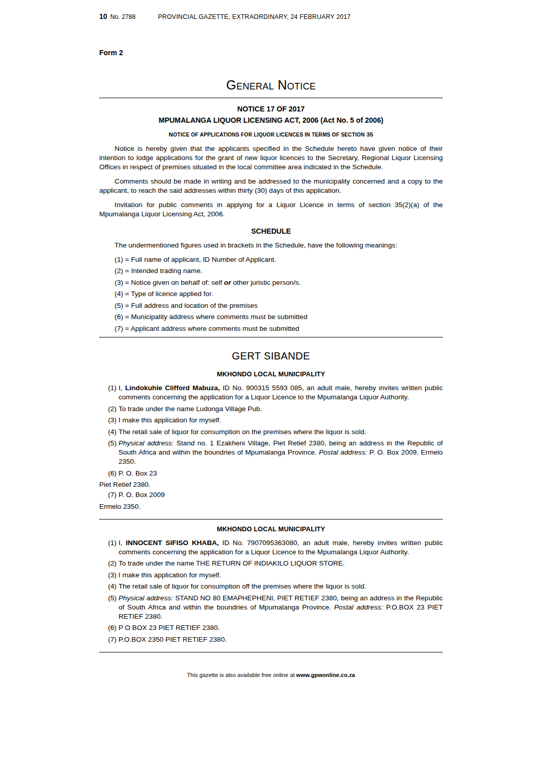10 No. 2788 PROVINCIAL GAZETTE, EXTRAORDINARY, 24 FEBRUARY 2017
Form 2
GENERAL NOTICE
NOTICE 17 OF 2017
MPUMALANGA LIQUOR LICENSING ACT, 2006 (Act No. 5 of 2006)
NOTICE OF APPLICATIONS FOR LIQUOR LICENCES IN TERMS OF SECTION 35
Notice is hereby given that the applicants specified in the Schedule hereto have given notice of their intention to lodge applications for the grant of new liquor licences to the Secretary, Regional Liquor Licensing Offices in respect of premises situated in the local committee area indicated in the Schedule.
Comments should be made in writing and be addressed to the municipality concerned and a copy to the applicant, to reach the said addresses within thirty (30) days of this application.
Invitation for public comments in applying for a Liquor Licence in terms of section 35(2)(a) of the Mpumalanga Liquor Licensing Act, 2006.
SCHEDULE
The undermentioned figures used in brackets in the Schedule, have the following meanings:
(1) = Full name of applicant, ID Number of Applicant.
(2) = Intended trading name.
(3) = Notice given on behalf of: self or other juristic person/s.
(4) = Type of licence applied for.
(5) = Full address and location of the premises
(6) = Municipality address where comments must be submitted
(7) = Applicant address where comments must be submitted
GERT SIBANDE
MKHONDO LOCAL MUNICIPALITY
(1) I, Lindokuhle Clifford Mabuza, ID No. 900315 5593 085, an adult male, hereby invites written public comments concerning the application for a Liquor Licence to the Mpumalanga Liquor Authority.
(2) To trade under the name Ludonga Village Pub.
(3) I make this application for myself.
(4) The retail sale of liquor for consumption on the premises where the liquor is sold.
(5) Physical address: Stand no. 1 Ezakheni Village, Piet Retief 2380, being an address in the Republic of South Africa and within the boundries of Mpumalanga Province. Postal address: P. O. Box 2009, Ermelo 2350.
(6) P. O. Box 23
Piet Retief 2380.
(7) P. O. Box 2009
Ermelo 2350.
MKHONDO LOCAL MUNICIPALITY
(1) I, INNOCENT SIFISO KHABA, ID No. 7907095363080, an adult male, hereby invites written public comments concerning the application for a Liquor Licence to the Mpumalanga Liquor Authority.
(2) To trade under the name THE RETURN OF INDIAKILO LIQUOR STORE.
(3) I make this application for myself.
(4) The retail sale of liquor for consumption off the premises where the liquor is sold.
(5) Physical address: STAND NO 80 EMAPHEPHENI, PIET RETIEF 2380, being an address in the Republic of South Africa and within the boundries of Mpumalanga Province. Postal address: P.O.BOX 23 PIET RETIEF 2380.
(6) P O BOX 23 PIET RETIEF 2380.
(7) P.O.BOX 2350 PIET RETIEF 2380.
This gazette is also available free online at www.gpwonline.co.za